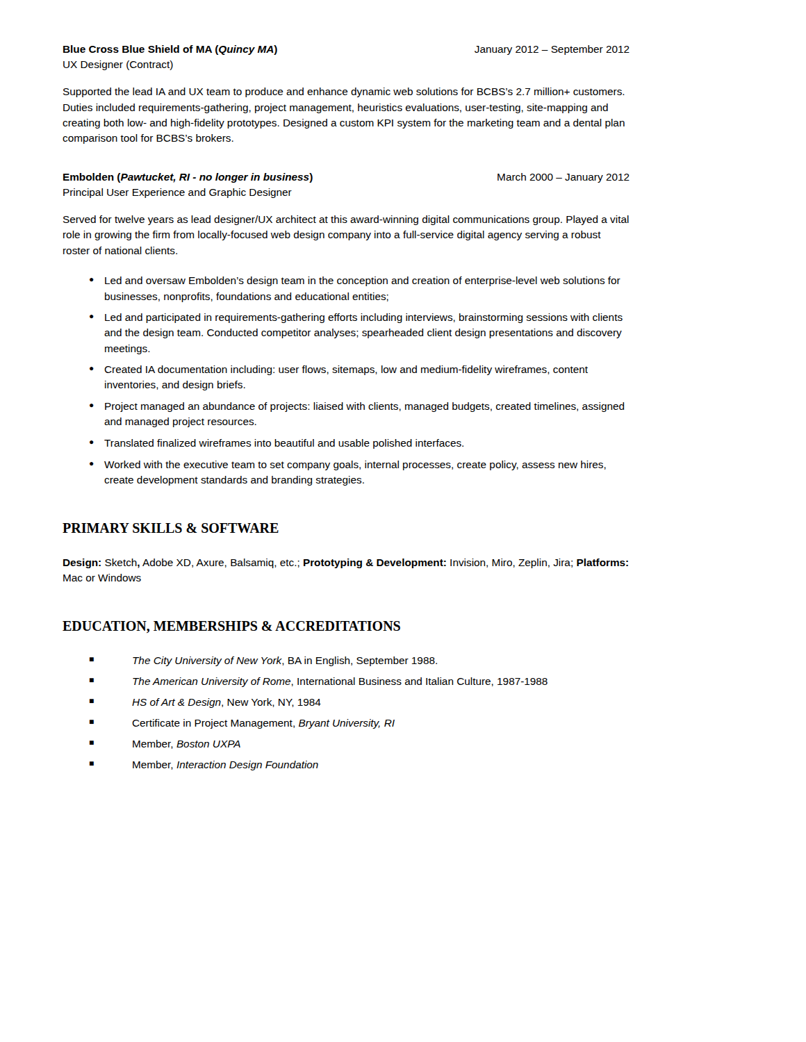Blue Cross Blue Shield of MA (Quincy MA) January 2012 – September 2012
UX Designer (Contract)
Supported the lead IA and UX team to produce and enhance dynamic web solutions for BCBS’s 2.7 million+ customers. Duties included requirements-gathering, project management, heuristics evaluations, user-testing, site-mapping and creating both low- and high-fidelity prototypes. Designed a custom KPI system for the marketing team and a dental plan comparison tool for BCBS’s brokers.
Embolden (Pawtucket, RI - no longer in business) March 2000 – January 2012
Principal User Experience and Graphic Designer
Served for twelve years as lead designer/UX architect at this award-winning digital communications group. Played a vital role in growing the firm from locally-focused web design company into a full-service digital agency serving a robust roster of national clients.
Led and oversaw Embolden’s design team in the conception and creation of enterprise-level web solutions for businesses, nonprofits, foundations and educational entities;
Led and participated in requirements-gathering efforts including interviews, brainstorming sessions with clients and the design team. Conducted competitor analyses; spearheaded client design presentations and discovery meetings.
Created IA documentation including: user flows, sitemaps, low and medium-fidelity wireframes, content inventories, and design briefs.
Project managed an abundance of projects: liaised with clients, managed budgets, created timelines, assigned and managed project resources.
Translated finalized wireframes into beautiful and usable polished interfaces.
Worked with the executive team to set company goals, internal processes, create policy, assess new hires, create development standards and branding strategies.
PRIMARY SKILLS & SOFTWARE
Design: Sketch, Adobe XD, Axure, Balsamiq, etc.; Prototyping & Development: Invision, Miro, Zeplin, Jira; Platforms: Mac or Windows
EDUCATION, MEMBERSHIPS & ACCREDITATIONS
The City University of New York, BA in English, September 1988.
The American University of Rome, International Business and Italian Culture, 1987-1988
HS of Art & Design, New York, NY, 1984
Certificate in Project Management, Bryant University, RI
Member, Boston UXPA
Member, Interaction Design Foundation